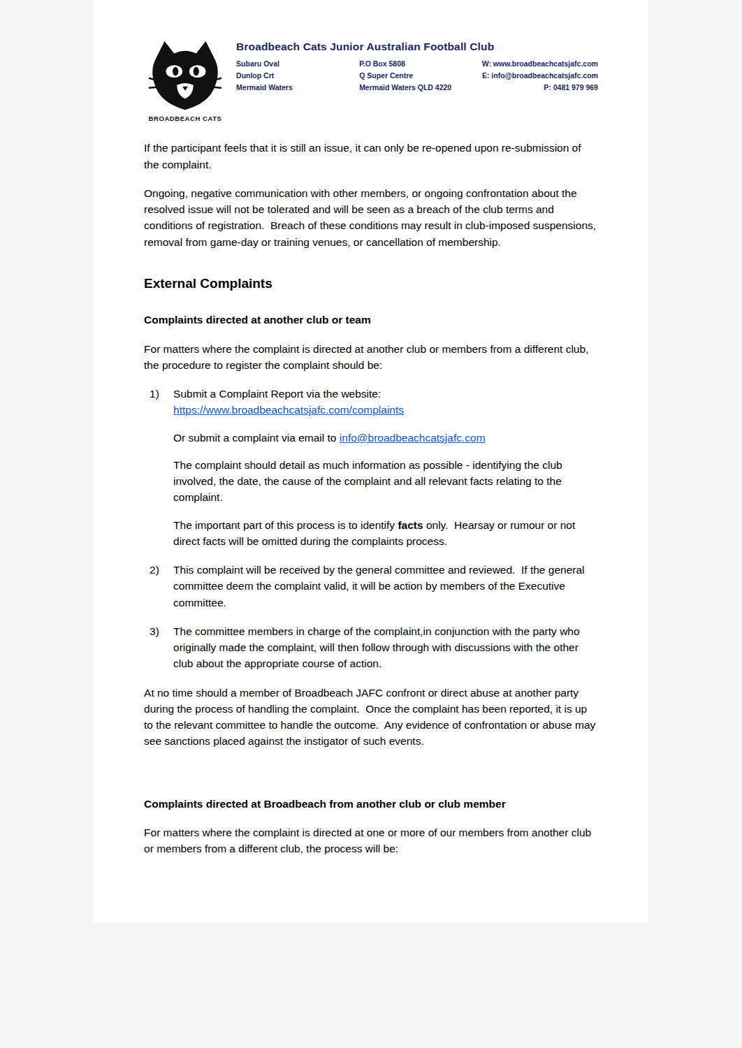BROADBEACH CATS
Broadbeach Cats Junior Australian Football Club
| Subaru Oval | P.O Box 5808 | W: www.broadbeachcatsjafc.com |
| Dunlop Crt | Q Super Centre | E: info@broadbeachcatsjafc.com |
| Mermaid Waters | Mermaid Waters QLD 4220 | P: 0481 979 969 |
If the participant feels that it is still an issue, it can only be re-opened upon re-submission of the complaint.
Ongoing, negative communication with other members, or ongoing confrontation about the resolved issue will not be tolerated and will be seen as a breach of the club terms and conditions of registration. Breach of these conditions may result in club-imposed suspensions, removal from game-day or training venues, or cancellation of membership.
External Complaints
Complaints directed at another club or team
For matters where the complaint is directed at another club or members from a different club, the procedure to register the complaint should be:
Submit a Complaint Report via the website:
https://www.broadbeachcatsjafc.com/complaints
Or submit a complaint via email to info@broadbeachcatsjafc.com
The complaint should detail as much information as possible - identifying the club involved, the date, the cause of the complaint and all relevant facts relating to the complaint.
The important part of this process is to identify facts only. Hearsay or rumour or not direct facts will be omitted during the complaints process.
This complaint will be received by the general committee and reviewed. If the general committee deem the complaint valid, it will be action by members of the Executive committee.
The committee members in charge of the complaint,in conjunction with the party who originally made the complaint, will then follow through with discussions with the other club about the appropriate course of action.
At no time should a member of Broadbeach JAFC confront or direct abuse at another party during the process of handling the complaint. Once the complaint has been reported, it is up to the relevant committee to handle the outcome. Any evidence of confrontation or abuse may see sanctions placed against the instigator of such events.
Complaints directed at Broadbeach from another club or club member
For matters where the complaint is directed at one or more of our members from another club or members from a different club, the process will be: